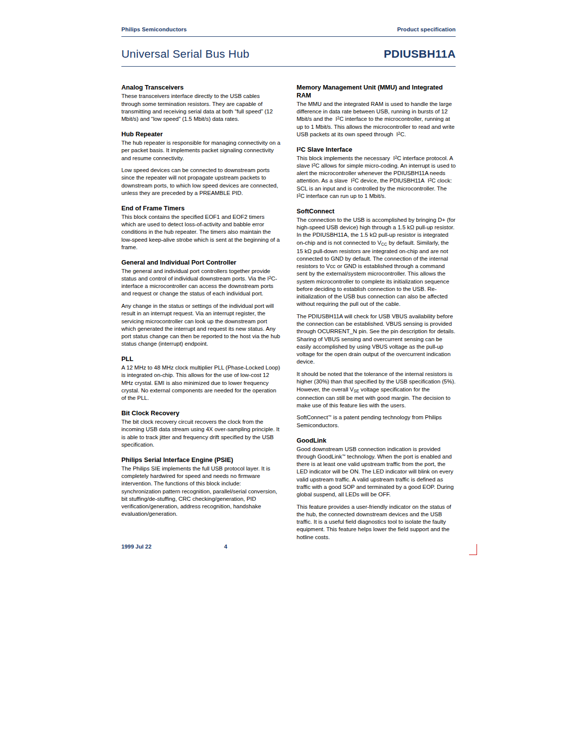Philips Semiconductors
Product specification
Universal Serial Bus Hub
PDIUSBH11A
Analog Transceivers
These transceivers interface directly to the USB cables through some termination resistors. They are capable of transmitting and receiving serial data at both “full speed” (12 Mbit/s) and “low speed” (1.5 Mbit/s) data rates.
Hub Repeater
The hub repeater is responsible for managing connectivity on a per packet basis. It implements packet signaling connectivity and resume connectivity.
Low speed devices can be connected to downstream ports since the repeater will not propagate upstream packets to downstream ports, to which low speed devices are connected, unless they are preceded by a PREAMBLE PID.
End of Frame Timers
This block contains the specified EOF1 and EOF2 timers which are used to detect loss-of-activity and babble error conditions in the hub repeater. The timers also maintain the low-speed keep-alive strobe which is sent at the beginning of a frame.
General and Individual Port Controller
The general and individual port controllers together provide status and control of individual downstream ports. Via the I2C-interface a microcontroller can access the downstream ports and request or change the status of each individual port.
Any change in the status or settings of the individual port will result in an interrupt request. Via an interrupt register, the servicing microcontroller can look up the downstream port which generated the interrupt and request its new status. Any port status change can then be reported to the host via the hub status change (interrupt) endpoint.
PLL
A 12 MHz to 48 MHz clock multiplier PLL (Phase-Locked Loop) is integrated on-chip. This allows for the use of low-cost 12 MHz crystal. EMI is also minimized due to lower frequency crystal. No external components are needed for the operation of the PLL.
Bit Clock Recovery
The bit clock recovery circuit recovers the clock from the incoming USB data stream using 4X over-sampling principle. It is able to track jitter and frequency drift specified by the USB specification.
Philips Serial Interface Engine (PSIE)
The Philips SIE implements the full USB protocol layer. It is completely hardwired for speed and needs no firmware intervention. The functions of this block include: synchronization pattern recognition, parallel/serial conversion, bit stuffing/de-stuffing, CRC checking/generation, PID verification/generation, address recognition, handshake evaluation/generation.
Memory Management Unit (MMU) and Integrated RAM
The MMU and the integrated RAM is used to handle the large difference in data rate between USB, running in bursts of 12 Mbit/s and the I2C interface to the microcontroller, running at up to 1 Mbit/s. This allows the microcontroller to read and write USB packets at its own speed through I2C.
I2C Slave Interface
This block implements the necessary I2C interface protocol. A slave I2C allows for simple micro-coding. An interrupt is used to alert the microcontroller whenever the PDIUSBH11A needs attention. As a slave I2C device, the PDIUSBH11A I2C clock: SCL is an input and is controlled by the microcontroller. The I2C interface can run up to 1 Mbit/s.
SoftConnect
The connection to the USB is accomplished by bringing D+ (for high-speed USB device) high through a 1.5 kΩ pull-up resistor. In the PDIUSBH11A, the 1.5 kΩ pull-up resistor is integrated on-chip and is not connected to VCC by default. Similarly, the 15 kΩ pull-down resistors are integrated on-chip and are not connected to GND by default. The connection of the internal resistors to Vcc or GND is established through a command sent by the external/system microcontroller. This allows the system microcontroller to complete its initialization sequence before deciding to establish connection to the USB. Re-initialization of the USB bus connection can also be affected without requiring the pull out of the cable.
The PDIUSBH11A will check for USB VBUS availability before the connection can be established. VBUS sensing is provided through OCURRENT_N pin. See the pin description for details. Sharing of VBUS sensing and overcurrent sensing can be easily accomplished by using VBUS voltage as the pull-up voltage for the open drain output of the overcurrent indication device.
It should be noted that the tolerance of the internal resistors is higher (30%) than that specified by the USB specification (5%). However, the overall VSE voltage specification for the connection can still be met with good margin. The decision to make use of this feature lies with the users.
SoftConnect™ is a patent pending technology from Philips Semiconductors.
GoodLink
Good downstream USB connection indication is provided through GoodLink™ technology. When the port is enabled and there is at least one valid upstream traffic from the port, the LED indicator will be ON. The LED indicator will blink on every valid upstream traffic. A valid upstream traffic is defined as traffic with a good SOP and terminated by a good EOP. During global suspend, all LEDs will be OFF.
This feature provides a user-friendly indicator on the status of the hub, the connected downstream devices and the USB traffic. It is a useful field diagnostics tool to isolate the faulty equipment. This feature helps lower the field support and the hotline costs.
1999 Jul 22
4